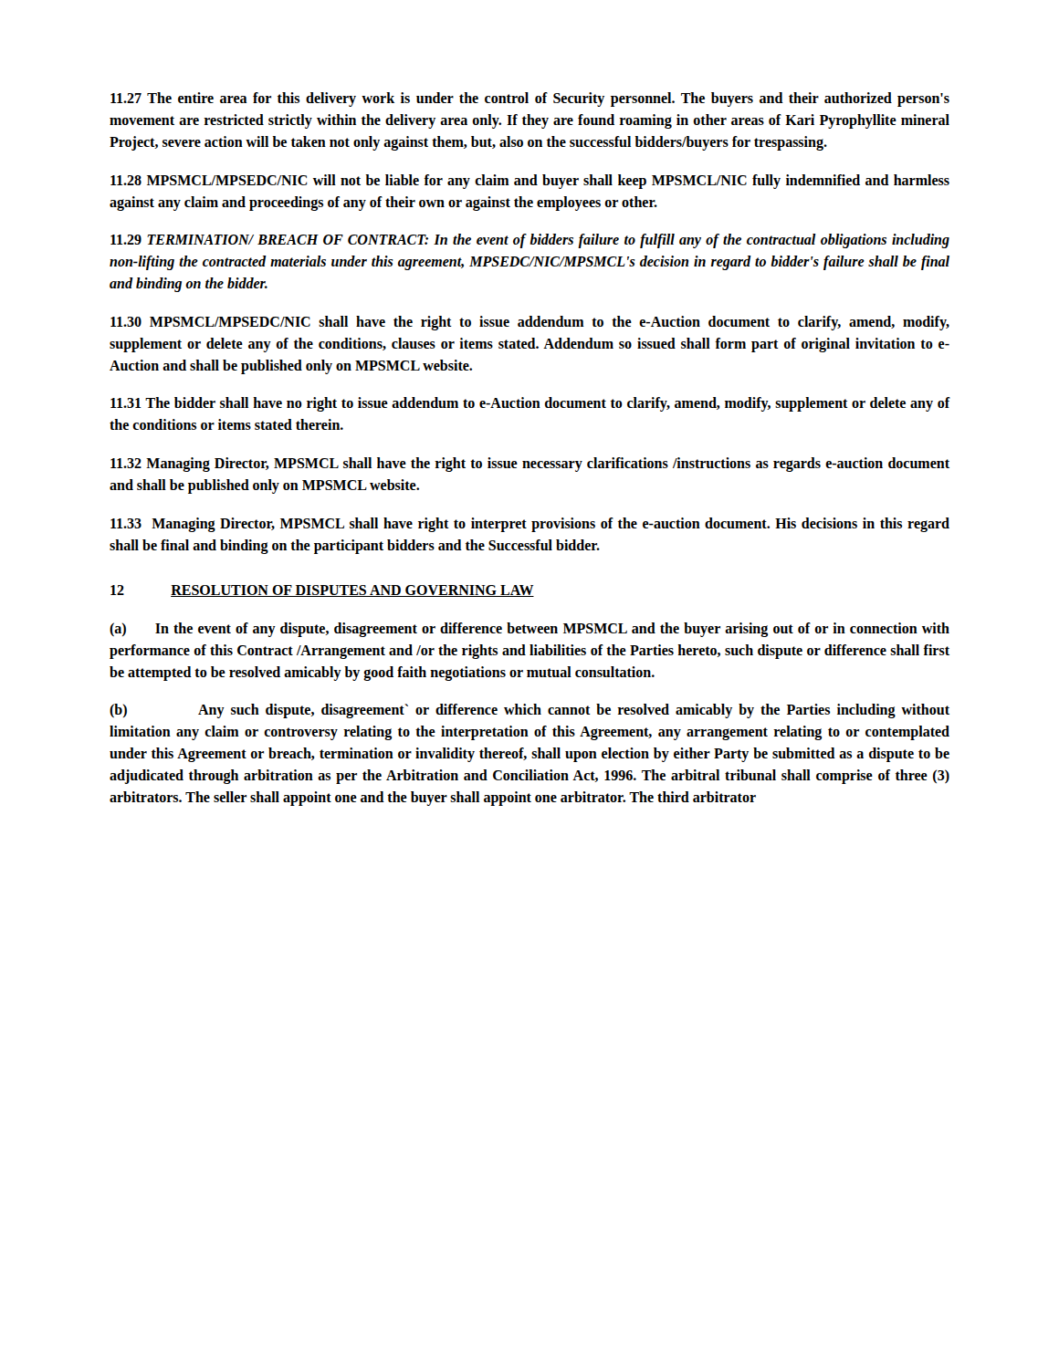11.27 The entire area for this delivery work is under the control of Security personnel. The buyers and their authorized person's movement are restricted strictly within the delivery area only. If they are found roaming in other areas of Kari Pyrophyllite mineral Project, severe action will be taken not only against them, but, also on the successful bidders/buyers for trespassing.
11.28 MPSMCL/MPSEDC/NIC will not be liable for any claim and buyer shall keep MPSMCL/NIC fully indemnified and harmless against any claim and proceedings of any of their own or against the employees or other.
11.29 TERMINATION/ BREACH OF CONTRACT: In the event of bidders failure to fulfill any of the contractual obligations including non-lifting the contracted materials under this agreement, MPSEDC/NIC/MPSMCL's decision in regard to bidder's failure shall be final and binding on the bidder.
11.30 MPSMCL/MPSEDC/NIC shall have the right to issue addendum to the e-Auction document to clarify, amend, modify, supplement or delete any of the conditions, clauses or items stated. Addendum so issued shall form part of original invitation to e-Auction and shall be published only on MPSMCL website.
11.31 The bidder shall have no right to issue addendum to e-Auction document to clarify, amend, modify, supplement or delete any of the conditions or items stated therein.
11.32 Managing Director, MPSMCL shall have the right to issue necessary clarifications /instructions as regards e-auction document and shall be published only on MPSMCL website.
11.33 Managing Director, MPSMCL shall have right to interpret provisions of the e-auction document. His decisions in this regard shall be final and binding on the participant bidders and the Successful bidder.
12RESOLUTION OF DISPUTES AND GOVERNING LAW
(a) In the event of any dispute, disagreement or difference between MPSMCL and the buyer arising out of or in connection with performance of this Contract /Arrangement and /or the rights and liabilities of the Parties hereto, such dispute or difference shall first be attempted to be resolved amicably by good faith negotiations or mutual consultation.
(b) Any such dispute, disagreement` or difference which cannot be resolved amicably by the Parties including without limitation any claim or controversy relating to the interpretation of this Agreement, any arrangement relating to or contemplated under this Agreement or breach, termination or invalidity thereof, shall upon election by either Party be submitted as a dispute to be adjudicated through arbitration as per the Arbitration and Conciliation Act, 1996. The arbitral tribunal shall comprise of three (3) arbitrators. The seller shall appoint one and the buyer shall appoint one arbitrator. The third arbitrator